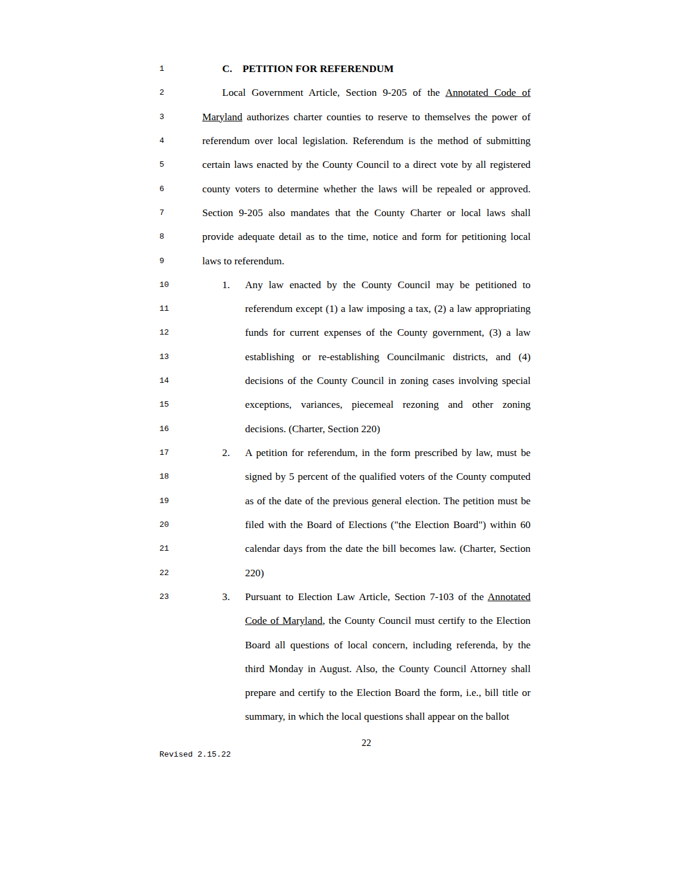1
2
3
4
5
6
7
8
9
10
11
12
13
14
15
16
17
18
19
20
21
22
23
C. PETITION FOR REFERENDUM
Local Government Article, Section 9-205 of the Annotated Code of Maryland authorizes charter counties to reserve to themselves the power of referendum over local legislation. Referendum is the method of submitting certain laws enacted by the County Council to a direct vote by all registered county voters to determine whether the laws will be repealed or approved. Section 9-205 also mandates that the County Charter or local laws shall provide adequate detail as to the time, notice and form for petitioning local laws to referendum.
1. Any law enacted by the County Council may be petitioned to referendum except (1) a law imposing a tax, (2) a law appropriating funds for current expenses of the County government, (3) a law establishing or re-establishing Councilmanic districts, and (4) decisions of the County Council in zoning cases involving special exceptions, variances, piecemeal rezoning and other zoning decisions. (Charter, Section 220)
2. A petition for referendum, in the form prescribed by law, must be signed by 5 percent of the qualified voters of the County computed as of the date of the previous general election. The petition must be filed with the Board of Elections ("the Election Board") within 60 calendar days from the date the bill becomes law. (Charter, Section 220)
3. Pursuant to Election Law Article, Section 7-103 of the Annotated Code of Maryland, the County Council must certify to the Election Board all questions of local concern, including referenda, by the third Monday in August. Also, the County Council Attorney shall prepare and certify to the Election Board the form, i.e., bill title or summary, in which the local questions shall appear on the ballot
22
Revised 2.15.22